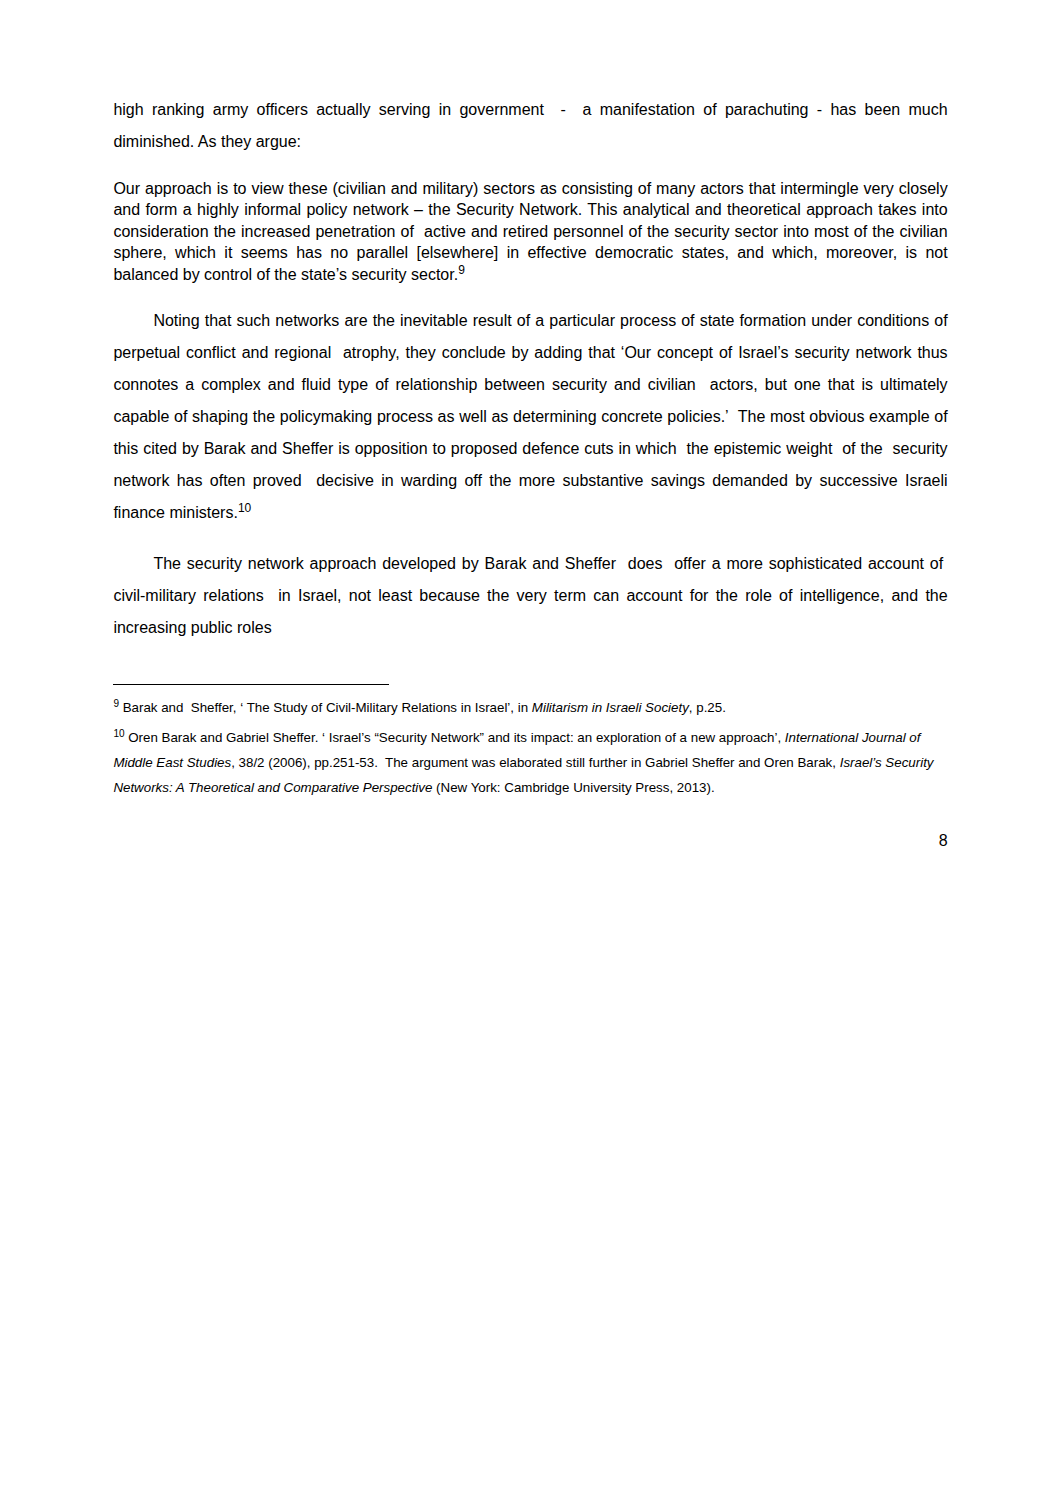high ranking army officers actually serving in government - a manifestation of parachuting - has been much diminished. As they argue:
Our approach is to view these (civilian and military) sectors as consisting of many actors that intermingle very closely and form a highly informal policy network – the Security Network. This analytical and theoretical approach takes into consideration the increased penetration of active and retired personnel of the security sector into most of the civilian sphere, which it seems has no parallel [elsewhere] in effective democratic states, and which, moreover, is not balanced by control of the state’s security sector.9
Noting that such networks are the inevitable result of a particular process of state formation under conditions of perpetual conflict and regional atrophy, they conclude by adding that ‘Our concept of Israel’s security network thus connotes a complex and fluid type of relationship between security and civilian actors, but one that is ultimately capable of shaping the policymaking process as well as determining concrete policies.’ The most obvious example of this cited by Barak and Sheffer is opposition to proposed defence cuts in which the epistemic weight of the security network has often proved decisive in warding off the more substantive savings demanded by successive Israeli finance ministers.10
The security network approach developed by Barak and Sheffer does offer a more sophisticated account of civil-military relations in Israel, not least because the very term can account for the role of intelligence, and the increasing public roles
9 Barak and Sheffer, ‘ The Study of Civil-Military Relations in Israel’, in Militarism in Israeli Society, p.25.
10 Oren Barak and Gabriel Sheffer. ‘ Israel’s “Security Network” and its impact: an exploration of a new approach’, International Journal of Middle East Studies, 38/2 (2006), pp.251-53. The argument was elaborated still further in Gabriel Sheffer and Oren Barak, Israel’s Security Networks: A Theoretical and Comparative Perspective (New York: Cambridge University Press, 2013).
8